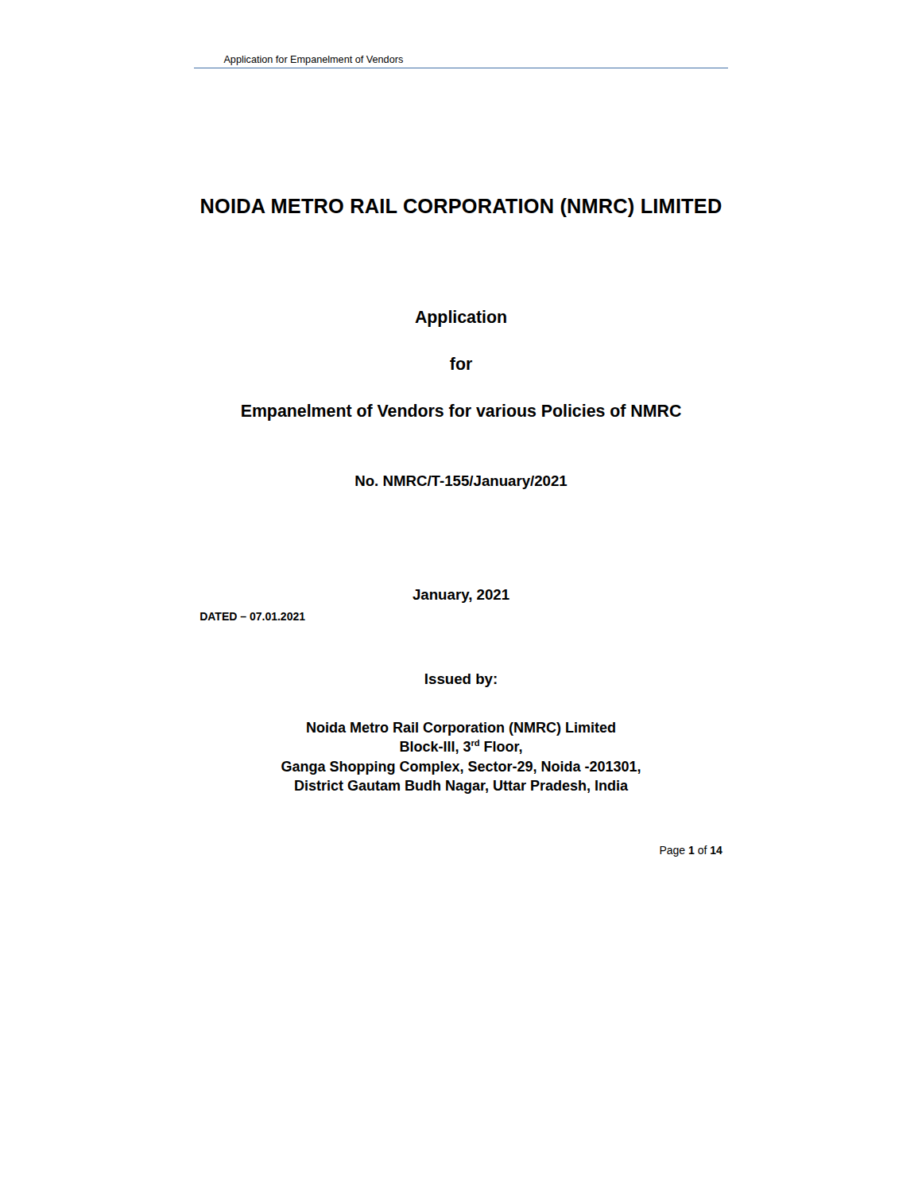Application for Empanelment of Vendors
NOIDA METRO RAIL CORPORATION (NMRC) LIMITED
Application
for
Empanelment of Vendors for various Policies of NMRC
No. NMRC/T-155/January/2021
January, 2021
DATED – 07.01.2021
Issued by:
Noida Metro Rail Corporation (NMRC) Limited
Block-III, 3rd Floor,
Ganga Shopping Complex, Sector-29, Noida -201301,
District Gautam Budh Nagar, Uttar Pradesh, India
Page 1 of 14